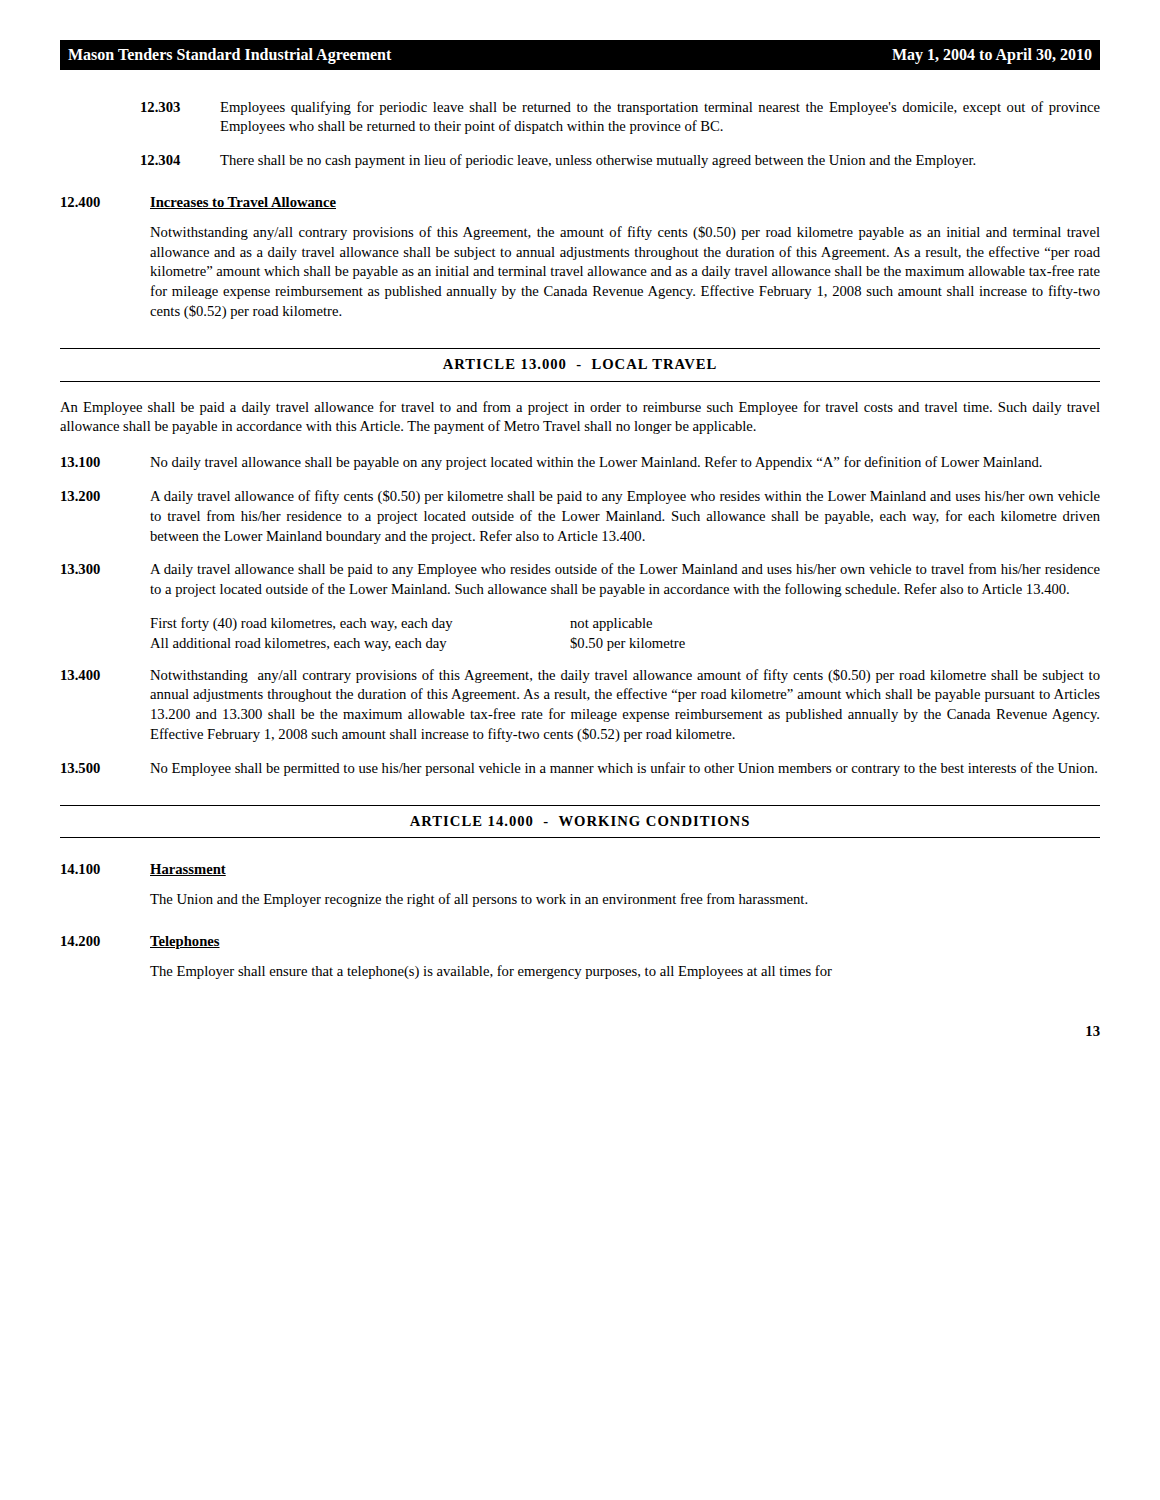Mason Tenders Standard Industrial Agreement May 1, 2004 to April 30, 2010
12.303
Employees qualifying for periodic leave shall be returned to the transportation terminal nearest the Employee's domicile, except out of province Employees who shall be returned to their point of dispatch within the province of BC.
12.304
There shall be no cash payment in lieu of periodic leave, unless otherwise mutually agreed between the Union and the Employer.
12.400
Increases to Travel Allowance
Notwithstanding any/all contrary provisions of this Agreement, the amount of fifty cents ($0.50) per road kilometre payable as an initial and terminal travel allowance and as a daily travel allowance shall be subject to annual adjustments throughout the duration of this Agreement. As a result, the effective “per road kilometre” amount which shall be payable as an initial and terminal travel allowance and as a daily travel allowance shall be the maximum allowable tax-free rate for mileage expense reimbursement as published annually by the Canada Revenue Agency. Effective February 1, 2008 such amount shall increase to fifty-two cents ($0.52) per road kilometre.
ARTICLE 13.000 - LOCAL TRAVEL
An Employee shall be paid a daily travel allowance for travel to and from a project in order to reimburse such Employee for travel costs and travel time. Such daily travel allowance shall be payable in accordance with this Article. The payment of Metro Travel shall no longer be applicable.
13.100
No daily travel allowance shall be payable on any project located within the Lower Mainland. Refer to Appendix “A” for definition of Lower Mainland.
13.200
A daily travel allowance of fifty cents ($0.50) per kilometre shall be paid to any Employee who resides within the Lower Mainland and uses his/her own vehicle to travel from his/her residence to a project located outside of the Lower Mainland. Such allowance shall be payable, each way, for each kilometre driven between the Lower Mainland boundary and the project. Refer also to Article 13.400.
13.300
A daily travel allowance shall be paid to any Employee who resides outside of the Lower Mainland and uses his/her own vehicle to travel from his/her residence to a project located outside of the Lower Mainland. Such allowance shall be payable in accordance with the following schedule. Refer also to Article 13.400.
First forty (40) road kilometres, each way, each day
not applicable
All additional road kilometres, each way, each day
$0.50 per kilometre
13.400
Notwithstanding any/all contrary provisions of this Agreement, the daily travel allowance amount of fifty cents ($0.50) per road kilometre shall be subject to annual adjustments throughout the duration of this Agreement. As a result, the effective “per road kilometre” amount which shall be payable pursuant to Articles 13.200 and 13.300 shall be the maximum allowable tax-free rate for mileage expense reimbursement as published annually by the Canada Revenue Agency. Effective February 1, 2008 such amount shall increase to fifty-two cents ($0.52) per road kilometre.
13.500
No Employee shall be permitted to use his/her personal vehicle in a manner which is unfair to other Union members or contrary to the best interests of the Union.
ARTICLE 14.000 - WORKING CONDITIONS
14.100
Harassment
The Union and the Employer recognize the right of all persons to work in an environment free from harassment.
14.200
Telephones
The Employer shall ensure that a telephone(s) is available, for emergency purposes, to all Employees at all times for
13